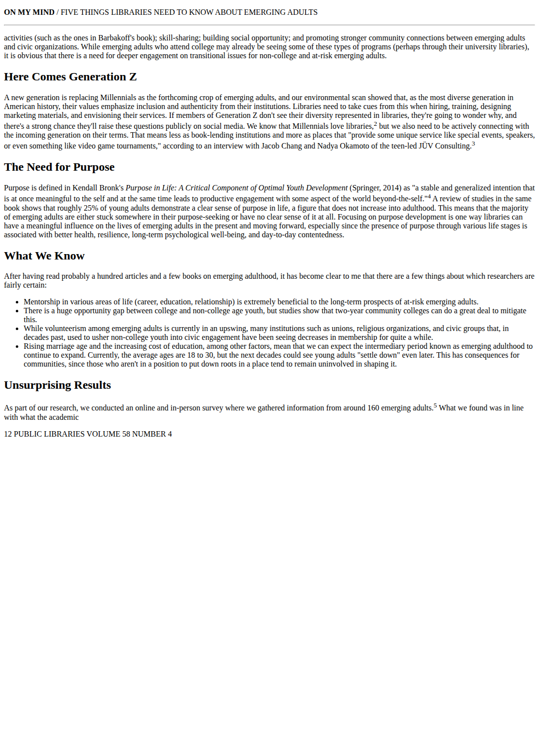ON MY MIND / FIVE THINGS LIBRARIES NEED TO KNOW ABOUT EMERGING ADULTS
activities (such as the ones in Barbakoff's book); skill-sharing; building social opportunity; and promoting stronger community connections between emerging adults and civic organizations. While emerging adults who attend college may already be seeing some of these types of programs (perhaps through their university libraries), it is obvious that there is a need for deeper engagement on transitional issues for non-college and at-risk emerging adults.
Here Comes Generation Z
A new generation is replacing Millennials as the forthcoming crop of emerging adults, and our environmental scan showed that, as the most diverse generation in American history, their values emphasize inclusion and authenticity from their institutions. Libraries need to take cues from this when hiring, training, designing marketing materials, and envisioning their services. If members of Generation Z don't see their diversity represented in libraries, they're going to wonder why, and there's a strong chance they'll raise these questions publicly on social media. We know that Millennials love libraries,2 but we also need to be actively connecting with the incoming generation on their terms. That means less as book-lending institutions and more as places that "provide some unique service like special events, speakers, or even something like video game tournaments," according to an interview with Jacob Chang and Nadya Okamoto of the teen-led JÜV Consulting.3
The Need for Purpose
Purpose is defined in Kendall Bronk's Purpose in Life: A Critical Component of Optimal Youth Development (Springer, 2014) as "a stable and generalized intention that is at once meaningful to the self and at the same time leads to productive engagement with some aspect of the world beyond-the-self."4 A review of studies in the same book shows that roughly 25% of young adults demonstrate a clear sense of purpose in life, a figure that does not increase into adulthood. This means that the majority of emerging adults are either stuck somewhere in their purpose-seeking or have no clear sense of it at all. Focusing on purpose development is one way libraries can have a meaningful influence on the lives of emerging adults in the present and moving forward, especially since the presence of purpose through various life stages is associated with better health, resilience, long-term psychological well-being, and day-to-day contentedness.
What We Know
After having read probably a hundred articles and a few books on emerging adulthood, it has become clear to me that there are a few things about which researchers are fairly certain:
Mentorship in various areas of life (career, education, relationship) is extremely beneficial to the long-term prospects of at-risk emerging adults.
There is a huge opportunity gap between college and non-college age youth, but studies show that two-year community colleges can do a great deal to mitigate this.
While volunteerism among emerging adults is currently in an upswing, many institutions such as unions, religious organizations, and civic groups that, in decades past, used to usher non-college youth into civic engagement have been seeing decreases in membership for quite a while.
Rising marriage age and the increasing cost of education, among other factors, mean that we can expect the intermediary period known as emerging adulthood to continue to expand. Currently, the average ages are 18 to 30, but the next decades could see young adults "settle down" even later. This has consequences for communities, since those who aren't in a position to put down roots in a place tend to remain uninvolved in shaping it.
Unsurprising Results
As part of our research, we conducted an online and in-person survey where we gathered information from around 160 emerging adults.5 What we found was in line with what the academic
12 PUBLIC LIBRARIES VOLUME 58 NUMBER 4